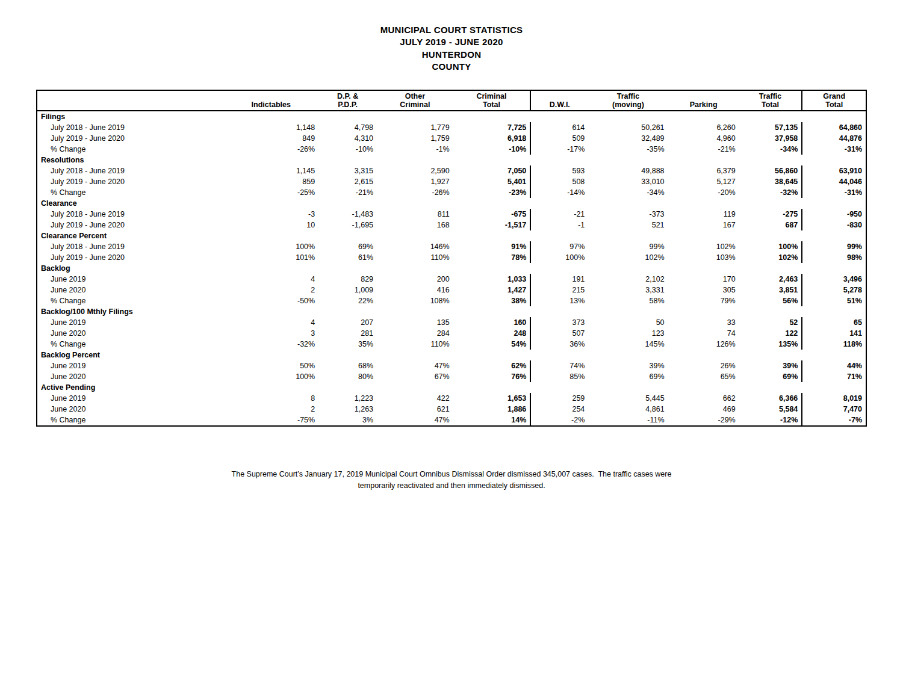MUNICIPAL COURT STATISTICS
JULY 2019 - JUNE 2020
HUNTERDON
COUNTY
| | | D.P. & | Other | Criminal | | Traffic | | Traffic | Grand |
| --- | --- | --- | --- | --- | --- | --- | --- | --- | --- |
| | Indictables | P.D.P. | Criminal | Total | D.W.I. | (moving) | Parking | Total | Total |
| Filings |
| July 2018 - June 2019 | 1,148 | 4,798 | 1,779 | 7,725 | 614 | 50,261 | 6,260 | 57,135 | 64,860 |
| July 2019 - June 2020 | 849 | 4,310 | 1,759 | 6,918 | 509 | 32,489 | 4,960 | 37,958 | 44,876 |
| % Change | -26% | -10% | -1% | -10% | -17% | -35% | -21% | -34% | -31% |
| Resolutions |
| July 2018 - June 2019 | 1,145 | 3,315 | 2,590 | 7,050 | 593 | 49,888 | 6,379 | 56,860 | 63,910 |
| July 2019 - June 2020 | 859 | 2,615 | 1,927 | 5,401 | 508 | 33,010 | 5,127 | 38,645 | 44,046 |
| % Change | -25% | -21% | -26% | -23% | -14% | -34% | -20% | -32% | -31% |
| Clearance |
| July 2018 - June 2019 | -3 | -1,483 | 811 | -675 | -21 | -373 | 119 | -275 | -950 |
| July 2019 - June 2020 | 10 | -1,695 | 168 | -1,517 | -1 | 521 | 167 | 687 | -830 |
| Clearance Percent |
| July 2018 - June 2019 | 100% | 69% | 146% | 91% | 97% | 99% | 102% | 100% | 99% |
| July 2019 - June 2020 | 101% | 61% | 110% | 78% | 100% | 102% | 103% | 102% | 98% |
| Backlog |
| June 2019 | 4 | 829 | 200 | 1,033 | 191 | 2,102 | 170 | 2,463 | 3,496 |
| June 2020 | 2 | 1,009 | 416 | 1,427 | 215 | 3,331 | 305 | 3,851 | 5,278 |
| % Change | -50% | 22% | 108% | 38% | 13% | 58% | 79% | 56% | 51% |
| Backlog/100 Mthly Filings |
| June 2019 | 4 | 207 | 135 | 160 | 373 | 50 | 33 | 52 | 65 |
| June 2020 | 3 | 281 | 284 | 248 | 507 | 123 | 74 | 122 | 141 |
| % Change | -32% | 35% | 110% | 54% | 36% | 145% | 126% | 135% | 118% |
| Backlog Percent |
| June 2019 | 50% | 68% | 47% | 62% | 74% | 39% | 26% | 39% | 44% |
| June 2020 | 100% | 80% | 67% | 76% | 85% | 69% | 65% | 69% | 71% |
| Active Pending |
| June 2019 | 8 | 1,223 | 422 | 1,653 | 259 | 5,445 | 662 | 6,366 | 8,019 |
| June 2020 | 2 | 1,263 | 621 | 1,886 | 254 | 4,861 | 469 | 5,584 | 7,470 |
| % Change | -75% | 3% | 47% | 14% | -2% | -11% | -29% | -12% | -7% |
The Supreme Court’s January 17, 2019 Municipal Court Omnibus Dismissal Order dismissed 345,007 cases. The traffic cases were
temporarily reactivated and then immediately dismissed.